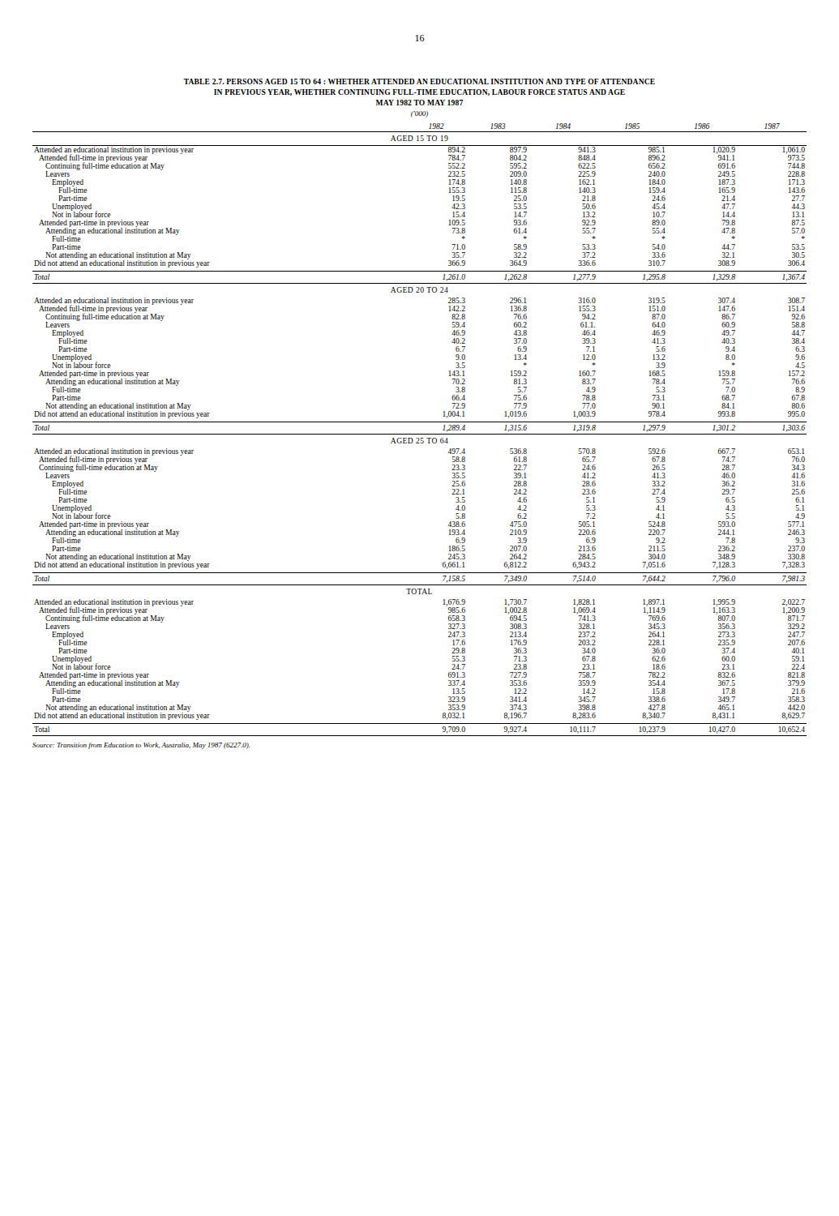16
TABLE 2.7. PERSONS AGED 15 TO 64 : WHETHER ATTENDED AN EDUCATIONAL INSTITUTION AND TYPE OF ATTENDANCE
IN PREVIOUS YEAR, WHETHER CONTINUING FULL-TIME EDUCATION, LABOUR FORCE STATUS AND AGE
MAY 1982 TO MAY 1987
('000)
| | 1982 | 1983 | 1984 | 1985 | 1986 | 1987 |
| --- | --- | --- | --- | --- | --- | --- |
| AGED 15 TO 19 |
| Attended an educational institution in previous year | 894.2 | 897.9 | 941.3 | 985.1 | 1,020.9 | 1,061.0 |
| Attended full-time in previous year | 784.7 | 804.2 | 848.4 | 896.2 | 941.1 | 973.5 |
| Continuing full-time education at May | 552.2 | 595.2 | 622.5 | 656.2 | 691.6 | 744.8 |
| Leavers | 232.5 | 209.0 | 225.9 | 240.0 | 249.5 | 228.8 |
| Employed | 174.8 | 140.8 | 162.1 | 184.0 | 187.3 | 171.3 |
| Full-time | 155.3 | 115.8 | 140.3 | 159.4 | 165.9 | 143.6 |
| Part-time | 19.5 | 25.0 | 21.8 | 24.6 | 21.4 | 27.7 |
| Unemployed | 42.3 | 53.5 | 50.6 | 45.4 | 47.7 | 44.3 |
| Not in labour force | 15.4 | 14.7 | 13.2 | 10.7 | 14.4 | 13.1 |
| Attended part-time in previous year | 109.5 | 93.6 | 92.9 | 89.0 | 79.8 | 87.5 |
| Attending an educational institution at May | 73.8 | 61.4 | 55.7 | 55.4 | 47.8 | 57.0 |
| Full-time | * | * | * | * | * | * |
| Part-time | 71.0 | 58.9 | 53.3 | 54.0 | 44.7 | 53.5 |
| Not attending an educational institution at May | 35.7 | 32.2 | 37.2 | 33.6 | 32.1 | 30.5 |
| Did not attend an educational institution in previous year | 366.9 | 364.9 | 336.6 | 310.7 | 308.9 | 306.4 |
| Total | 1,261.0 | 1,262.8 | 1,277.9 | 1,295.8 | 1,329.8 | 1,367.4 |
| AGED 20 TO 24 |
| Attended an educational institution in previous year | 285.3 | 296.1 | 316.0 | 319.5 | 307.4 | 308.7 |
| Attended full-time in previous year | 142.2 | 136.8 | 155.3 | 151.0 | 147.6 | 151.4 |
| Continuing full-time education at May | 82.8 | 76.6 | 94.2 | 87.0 | 86.7 | 92.6 |
| Leavers | 59.4 | 60.2 | 61.1. | 64.0 | 60.9 | 58.8 |
| Employed | 46.9 | 43.8 | 46.4 | 46.9 | 49.7 | 44.7 |
| Full-time | 40.2 | 37.0 | 39.3 | 41.3 | 40.3 | 38.4 |
| Part-time | 6.7 | 6.9 | 7.1 | 5.6 | 9.4 | 6.3 |
| Unemployed | 9.0 | 13.4 | 12.0 | 13.2 | 8.0 | 9.6 |
| Not in labour force | 3.5 | * | * | 3.9 | * | 4.5 |
| Attended part-time in previous year | 143.1 | 159.2 | 160.7 | 168.5 | 159.8 | 157.2 |
| Attending an educational institution at May | 70.2 | 81.3 | 83.7 | 78.4 | 75.7 | 76.6 |
| Full-time | 3.8 | 5.7 | 4.9 | 5.3 | 7.0 | 8.9 |
| Part-time | 66.4 | 75.6 | 78.8 | 73.1 | 68.7 | 67.8 |
| Not attending an educational institution at May | 72.9 | 77.9 | 77.0 | 90.1 | 84.1 | 80.6 |
| Did not attend an educational institution in previous year | 1,004.1 | 1,019.6 | 1,003.9 | 978.4 | 993.8 | 995.0 |
| Total | 1,289.4 | 1,315.6 | 1,319.8 | 1,297.9 | 1,301.2 | 1,303.6 |
| AGED 25 TO 64 |
| Attended an educational institution in previous year | 497.4 | 536.8 | 570.8 | 592.6 | 667.7 | 653.1 |
| Attended full-time in previous year | 58.8 | 61.8 | 65.7 | 67.8 | 74.7 | 76.0 |
| Continuing full-time education at May | 23.3 | 22.7 | 24.6 | 26.5 | 28.7 | 34.3 |
| Leavers | 35.5 | 39.1 | 41.2 | 41.3 | 46.0 | 41.6 |
| Employed | 25.6 | 28.8 | 28.6 | 33.2 | 36.2 | 31.6 |
| Full-time | 22.1 | 24.2 | 23.6 | 27.4 | 29.7 | 25.6 |
| Part-time | 3.5 | 4.6 | 5.1 | 5.9 | 6.5 | 6.1 |
| Unemployed | 4.0 | 4.2 | 5.3 | 4.1 | 4.3 | 5.1 |
| Not in labour force | 5.8 | 6.2 | 7.2 | 4.1 | 5.5 | 4.9 |
| Attended part-time in previous year | 438.6 | 475.0 | 505.1 | 524.8 | 593.0 | 577.1 |
| Attending an educational institution at May | 193.4 | 210.9 | 220.6 | 220.7 | 244.1 | 246.3 |
| Full-time | 6.9 | 3.9 | 6.9 | 9.2 | 7.8 | 9.3 |
| Part-time | 186.5 | 207.0 | 213.6 | 211.5 | 236.2 | 237.0 |
| Not attending an educational institution at May | 245.3 | 264.2 | 284.5 | 304.0 | 348.9 | 330.8 |
| Did not attend an educational institution in previous year | 6,661.1 | 6,812.2 | 6,943.2 | 7,051.6 | 7,128.3 | 7,328.3 |
| Total | 7,158.5 | 7,349.0 | 7,514.0 | 7,644.2 | 7,796.0 | 7,981.3 |
| TOTAL |
| Attended an educational institution in previous year | 1,676.9 | 1,730.7 | 1,828.1 | 1,897.1 | 1,995.9 | 2,022.7 |
| Attended full-time in previous year | 985.6 | 1,002.8 | 1,069.4 | 1,114.9 | 1,163.3 | 1,200.9 |
| Continuing full-time education at May | 658.3 | 694.5 | 741.3 | 769.6 | 807.0 | 871.7 |
| Leavers | 327.3 | 308.3 | 328.1 | 345.3 | 356.3 | 329.2 |
| Employed | 247.3 | 213.4 | 237.2 | 264.1 | 273.3 | 247.7 |
| Full-time | 17.6 | 176.9 | 203.2 | 228.1 | 235.9 | 207.6 |
| Part-time | 29.8 | 36.3 | 34.0 | 36.0 | 37.4 | 40.1 |
| Unemployed | 55.3 | 71.3 | 67.8 | 62.6 | 60.0 | 59.1 |
| Not in labour force | 24.7 | 23.8 | 23.1 | 18.6 | 23.1 | 22.4 |
| Attended part-time in previous year | 691.3 | 727.9 | 758.7 | 782.2 | 832.6 | 821.8 |
| Attending an educational institution at May | 337.4 | 353.6 | 359.9 | 354.4 | 367.5 | 379.9 |
| Full-time | 13.5 | 12.2 | 14.2 | 15.8 | 17.8 | 21.6 |
| Part-time | 323.9 | 341.4 | 345.7 | 338.6 | 349.7 | 358.3 |
| Not attending an educational institution at May | 353.9 | 374.3 | 398.8 | 427.8 | 465.1 | 442.0 |
| Did not attend an educational institution in previous year | 8,032.1 | 8,196.7 | 8,283.6 | 8,340.7 | 8,431.1 | 8,629.7 |
| Total | 9,709.0 | 9,927.4 | 10,111.7 | 10,237.9 | 10,427.0 | 10,652.4 |
Source: Transition from Education to Work, Australia, May 1987 (6227.0).